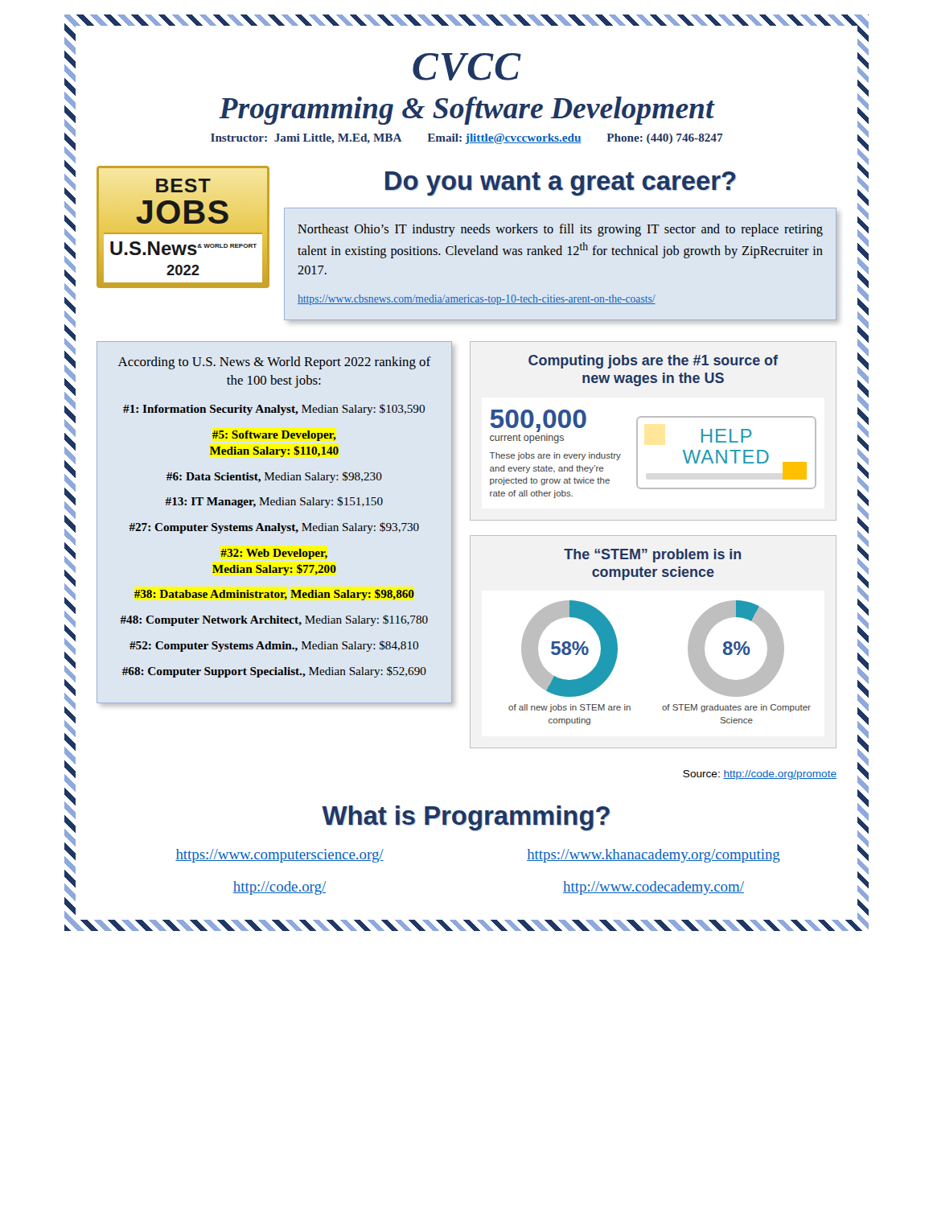CVCC
Programming & Software Development
Instructor: Jami Little, M.Ed, MBA Email: jlittle@cvccworks.edu Phone: (440) 746-8247
BEST
JOBS
U.S.News& WORLD REPORT
2022
Do you want a great career?
Northeast Ohio’s IT industry needs workers to fill its growing IT sector and to replace retiring talent in existing positions. Cleveland was ranked 12th for technical job growth by ZipRecruiter in 2017.
https://www.cbsnews.com/media/americas-top-10-tech-cities-arent-on-the-coasts/
According to U.S. News & World Report 2022 ranking of the 100 best jobs:
#1: Information Security Analyst, Median Salary: $103,590
#5: Software Developer,
Median Salary: $110,140
#6: Data Scientist, Median Salary: $98,230
#13: IT Manager, Median Salary: $151,150
#27: Computer Systems Analyst, Median Salary: $93,730
#32: Web Developer,
Median Salary: $77,200
#38: Database Administrator, Median Salary: $98,860
#48: Computer Network Architect, Median Salary: $116,780
#52: Computer Systems Admin., Median Salary: $84,810
#68: Computer Support Specialist., Median Salary: $52,690
Computing jobs are the #1 source of
new wages in the US
500,000
current openings
These jobs are in every industry and every state, and they’re projected to grow at twice the rate of all other jobs.
HELP
WANTED
The “STEM” problem is in
computer science
58%
of all new jobs in STEM are in computing
8%
of STEM graduates are in Computer Science
Source: http://code.org/promote
What is Programming?
https://www.computerscience.org/
https://www.khanacademy.org/computing
http://code.org/
http://www.codecademy.com/